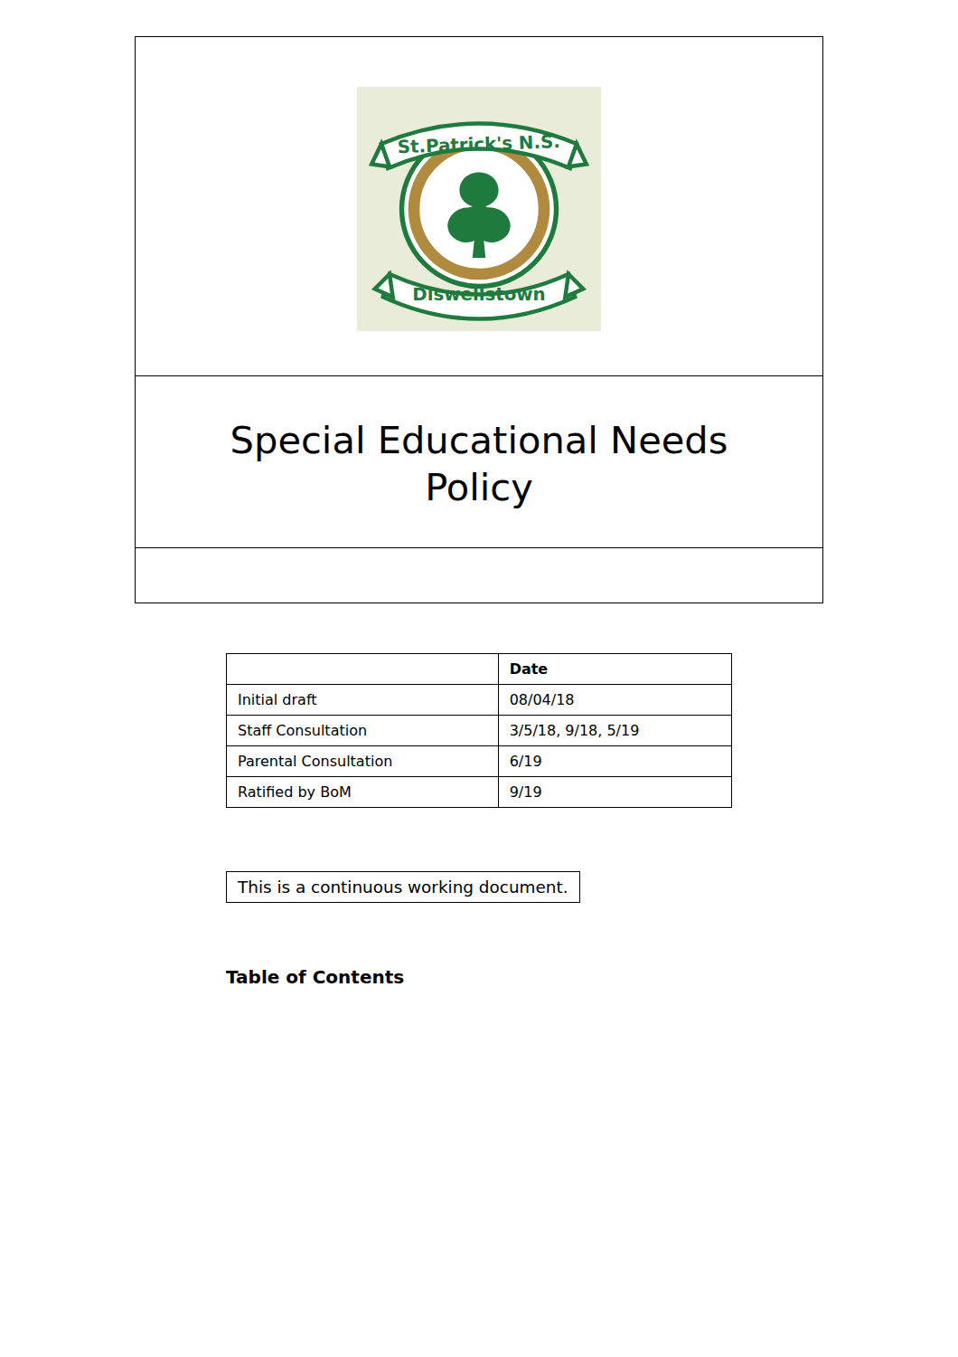St.Patrick's N.S. Diswellstown
Special Educational Needs
Policy
| | Date |
| --- | --- |
| Initial draft | 08/04/18 |
| Staff Consultation | 3/5/18, 9/18, 5/19 |
| Parental Consultation | 6/19 |
| Ratified by BoM | 9/19 |
This is a continuous working document.
Table of Contents